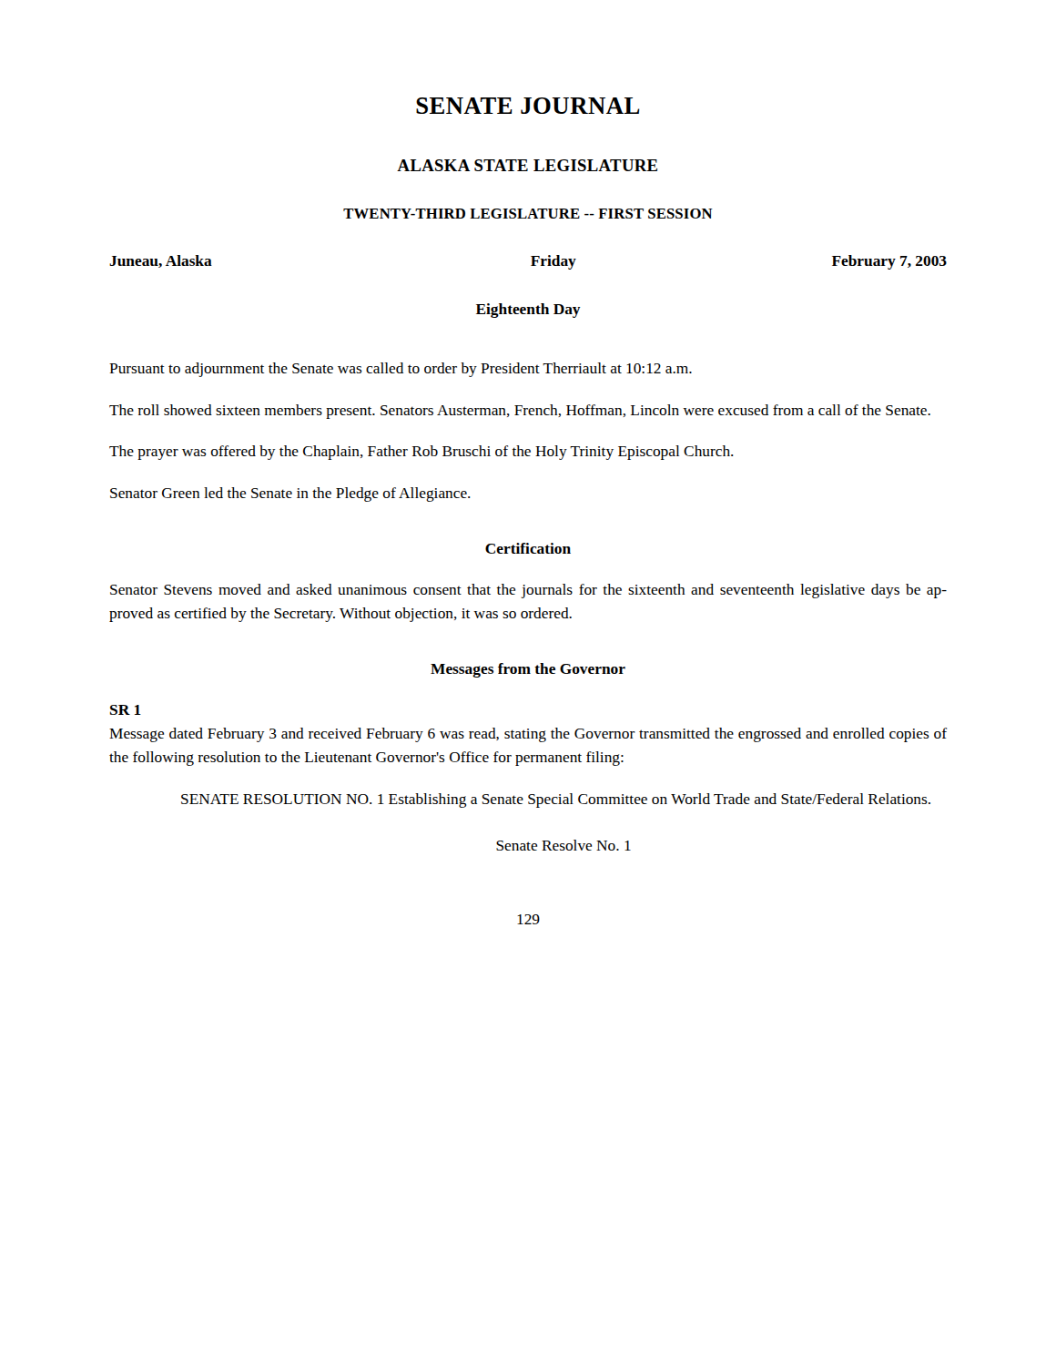SENATE JOURNAL
ALASKA STATE LEGISLATURE
TWENTY-THIRD LEGISLATURE -- FIRST SESSION
Juneau, Alaska Friday February 7, 2003
Eighteenth Day
Pursuant to adjournment the Senate was called to order by President Therriault at 10:12 a.m.
The roll showed sixteen members present. Senators Austerman, French, Hoffman, Lincoln were excused from a call of the Senate.
The prayer was offered by the Chaplain, Father Rob Bruschi of the Holy Trinity Episcopal Church.
Senator Green led the Senate in the Pledge of Allegiance.
Certification
Senator Stevens moved and asked unanimous consent that the journals for the sixteenth and seventeenth legislative days be approved as certified by the Secretary. Without objection, it was so ordered.
Messages from the Governor
SR 1
Message dated February 3 and received February 6 was read, stating the Governor transmitted the engrossed and enrolled copies of the following resolution to the Lieutenant Governor's Office for permanent filing:
SENATE RESOLUTION NO. 1 Establishing a Senate Special Committee on World Trade and State/Federal Relations.
Senate Resolve No. 1
129